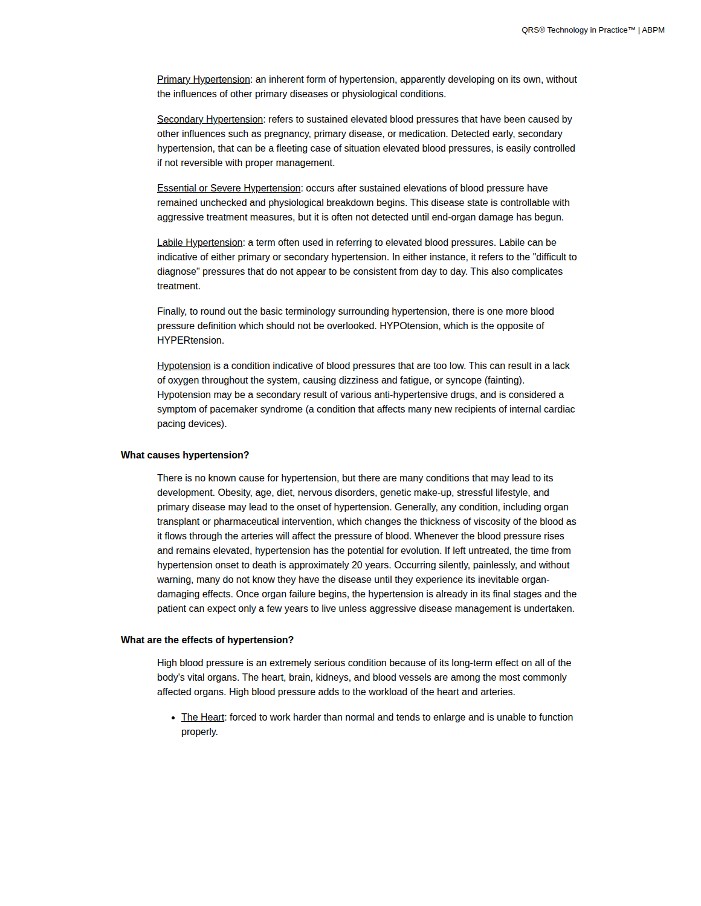QRS® Technology in Practice™ | ABPM
Primary Hypertension: an inherent form of hypertension, apparently developing on its own, without the influences of other primary diseases or physiological conditions.
Secondary Hypertension: refers to sustained elevated blood pressures that have been caused by other influences such as pregnancy, primary disease, or medication. Detected early, secondary hypertension, that can be a fleeting case of situation elevated blood pressures, is easily controlled if not reversible with proper management.
Essential or Severe Hypertension: occurs after sustained elevations of blood pressure have remained unchecked and physiological breakdown begins. This disease state is controllable with aggressive treatment measures, but it is often not detected until end-organ damage has begun.
Labile Hypertension: a term often used in referring to elevated blood pressures. Labile can be indicative of either primary or secondary hypertension. In either instance, it refers to the "difficult to diagnose" pressures that do not appear to be consistent from day to day. This also complicates treatment.
Finally, to round out the basic terminology surrounding hypertension, there is one more blood pressure definition which should not be overlooked. HYPOtension, which is the opposite of HYPERtension.
Hypotension is a condition indicative of blood pressures that are too low. This can result in a lack of oxygen throughout the system, causing dizziness and fatigue, or syncope (fainting). Hypotension may be a secondary result of various anti-hypertensive drugs, and is considered a symptom of pacemaker syndrome (a condition that affects many new recipients of internal cardiac pacing devices).
What causes hypertension?
There is no known cause for hypertension, but there are many conditions that may lead to its development. Obesity, age, diet, nervous disorders, genetic make-up, stressful lifestyle, and primary disease may lead to the onset of hypertension. Generally, any condition, including organ transplant or pharmaceutical intervention, which changes the thickness of viscosity of the blood as it flows through the arteries will affect the pressure of blood. Whenever the blood pressure rises and remains elevated, hypertension has the potential for evolution. If left untreated, the time from hypertension onset to death is approximately 20 years. Occurring silently, painlessly, and without warning, many do not know they have the disease until they experience its inevitable organ-damaging effects. Once organ failure begins, the hypertension is already in its final stages and the patient can expect only a few years to live unless aggressive disease management is undertaken.
What are the effects of hypertension?
High blood pressure is an extremely serious condition because of its long-term effect on all of the body's vital organs. The heart, brain, kidneys, and blood vessels are among the most commonly affected organs. High blood pressure adds to the workload of the heart and arteries.
The Heart: forced to work harder than normal and tends to enlarge and is unable to function properly.